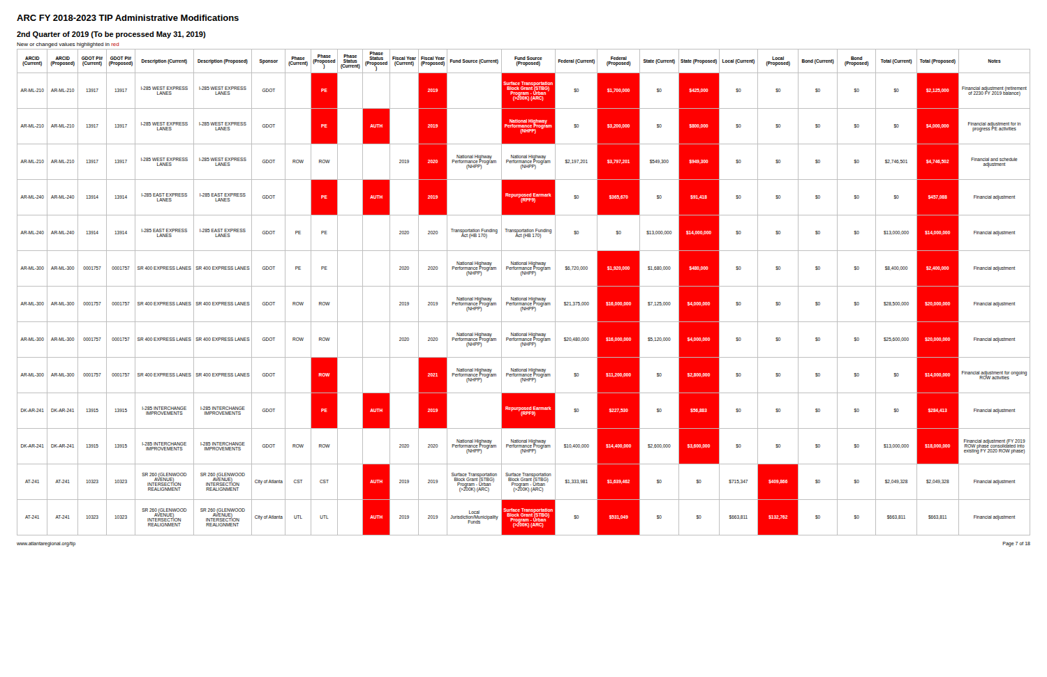ARC FY 2018-2023 TIP Administrative Modifications
2nd Quarter of 2019 (To be processed May 31, 2019)
New or changed values highlighted in red
| ARCID (Current) | ARCID (Proposed) | GDOT PI# (Current) | GDOT PI# (Proposed) | Description (Current) | Description (Proposed) | Sponsor | Phase (Current) | Phase (Proposed) | Phase Status (Current) | Phase Status (Proposed) | Fiscal Year (Current) | Fiscal Year (Proposed) | Fund Source (Current) | Fund Source (Proposed) | Federal (Current) | Federal (Proposed) | State (Current) | State (Proposed) | Local (Current) | Local (Proposed) | Bond (Current) | Bond (Proposed) | Total (Current) | Total (Proposed) | Notes |
| --- | --- | --- | --- | --- | --- | --- | --- | --- | --- | --- | --- | --- | --- | --- | --- | --- | --- | --- | --- | --- | --- | --- | --- | --- | --- |
| AR-ML-210 | AR-ML-210 | 13917 | 13917 | I-285 WEST EXPRESS LANES | I-285 WEST EXPRESS LANES | GDOT | | PE | | | | 2019 | | Surface Transportation Block Grant (STBG) Program - Urban (>200K) (ARC) | $0 | $1,700,000 | $0 | $425,000 | $0 | $0 | $0 | $0 | $0 | $2,125,000 | Financial adjustment (retirement of 2230 FY 2019 balance) |
| AR-ML-210 | AR-ML-210 | 13917 | 13917 | I-285 WEST EXPRESS LANES | I-285 WEST EXPRESS LANES | GDOT | | PE | | AUTH | | 2019 | | National Highway Performance Program (NHPP) | $0 | $3,200,000 | $0 | $800,000 | $0 | $0 | $0 | $0 | $0 | $4,000,000 | Financial adjustment for in progress PE activities |
| AR-ML-210 | AR-ML-210 | 13917 | 13917 | I-285 WEST EXPRESS LANES | I-285 WEST EXPRESS LANES | GDOT | ROW | ROW | | | 2019 | 2020 | National Highway Performance Program (NHPP) | National Highway Performance Program (NHPP) | $2,197,201 | $3,797,201 | $549,300 | $949,300 | $0 | $0 | $0 | $0 | $2,746,501 | $4,746,502 | Financial and schedule adjustment |
| AR-ML-240 | AR-ML-240 | 13914 | 13914 | I-285 EAST EXPRESS LANES | I-285 EAST EXPRESS LANES | GDOT | | PE | | AUTH | | 2019 | | Repurposed Earmark (RPF9) | $0 | $365,670 | $0 | $91,418 | $0 | $0 | $0 | $0 | $0 | $457,088 | Financial adjustment |
| AR-ML-240 | AR-ML-240 | 13914 | 13914 | I-285 EAST EXPRESS LANES | I-285 EAST EXPRESS LANES | GDOT | PE | PE | | | 2020 | 2020 | Transportation Funding Act (HB 170) | Transportation Funding Act (HB 170) | $0 | $0 | $13,000,000 | $14,000,000 | $0 | $0 | $0 | $0 | $13,000,000 | $14,000,000 | Financial adjustment |
| AR-ML-300 | AR-ML-300 | 0001757 | 0001757 | SR 400 EXPRESS LANES | SR 400 EXPRESS LANES | GDOT | PE | PE | | | 2020 | 2020 | National Highway Performance Program (NHPP) | National Highway Performance Program (NHPP) | $6,720,000 | $1,920,000 | $1,680,000 | $480,000 | $0 | $0 | $0 | $0 | $8,400,000 | $2,400,000 | Financial adjustment |
| AR-ML-300 | AR-ML-300 | 0001757 | 0001757 | SR 400 EXPRESS LANES | SR 400 EXPRESS LANES | GDOT | ROW | ROW | | | 2019 | 2019 | National Highway Performance Program (NHPP) | National Highway Performance Program (NHPP) | $21,375,000 | $16,000,000 | $7,125,000 | $4,000,000 | $0 | $0 | $0 | $0 | $28,500,000 | $20,000,000 | Financial adjustment |
| AR-ML-300 | AR-ML-300 | 0001757 | 0001757 | SR 400 EXPRESS LANES | SR 400 EXPRESS LANES | GDOT | ROW | ROW | | | 2020 | 2020 | National Highway Performance Program (NHPP) | National Highway Performance Program (NHPP) | $20,480,000 | $16,000,000 | $5,120,000 | $4,000,000 | $0 | $0 | $0 | $0 | $25,600,000 | $20,000,000 | Financial adjustment |
| AR-ML-300 | AR-ML-300 | 0001757 | 0001757 | SR 400 EXPRESS LANES | SR 400 EXPRESS LANES | GDOT | | ROW | | | | 2021 | National Highway Performance Program (NHPP) | National Highway Performance Program (NHPP) | $0 | $11,200,000 | $0 | $2,800,000 | $0 | $0 | $0 | $0 | $0 | $14,000,000 | Financial adjustment for ongoing ROW activities |
| DK-AR-241 | DK-AR-241 | 13915 | 13915 | I-285 INTERCHANGE IMPROVEMENTS | I-285 INTERCHANGE IMPROVEMENTS | GDOT | | PE | | AUTH | | 2019 | | Repurposed Earmark (RPF9) | $0 | $227,530 | $0 | $56,883 | $0 | $0 | $0 | $0 | $0 | $284,413 | Financial adjustment |
| DK-AR-241 | DK-AR-241 | 13915 | 13915 | I-285 INTERCHANGE IMPROVEMENTS | I-285 INTERCHANGE IMPROVEMENTS | GDOT | ROW | ROW | | | 2020 | 2020 | National Highway Performance Program (NHPP) | National Highway Performance Program (NHPP) | $10,400,000 | $14,400,000 | $2,600,000 | $3,600,000 | $0 | $0 | $0 | $0 | $13,000,000 | $18,000,000 | Financial adjustment (FY 2019 ROW phase consolidated into existing FY 2020 ROW phase) |
| AT-241 | AT-241 | 10323 | 10323 | SR 260 (GLENWOOD AVENUE) INTERSECTION REALIGNMENT | SR 260 (GLENWOOD AVENUE) INTERSECTION REALIGNMENT | City of Atlanta | CST | CST | | AUTH | 2019 | 2019 | Surface Transportation Block Grant (STBG) Program - Urban (>200K) (ARC) | Surface Transportation Block Grant (STBG) Program - Urban (>200K) (ARC) | $1,333,981 | $1,639,462 | $0 | $0 | $715,347 | $409,866 | $0 | $0 | $2,049,328 | $2,049,328 | Financial adjustment |
| AT-241 | AT-241 | 10323 | 10323 | SR 260 (GLENWOOD AVENUE) INTERSECTION REALIGNMENT | SR 260 (GLENWOOD AVENUE) INTERSECTION REALIGNMENT | City of Atlanta | UTL | UTL | | AUTH | 2019 | 2019 | Local Jurisdiction/Municipality Funds | Surface Transportation Block Grant (STBG) Program - Urban (>200K) (ARC) | $0 | $531,049 | $0 | $0 | $663,811 | $132,762 | $0 | $0 | $663,811 | $663,811 | Financial adjustment |
www.atlantaregional.org/tip Page 7 of 18